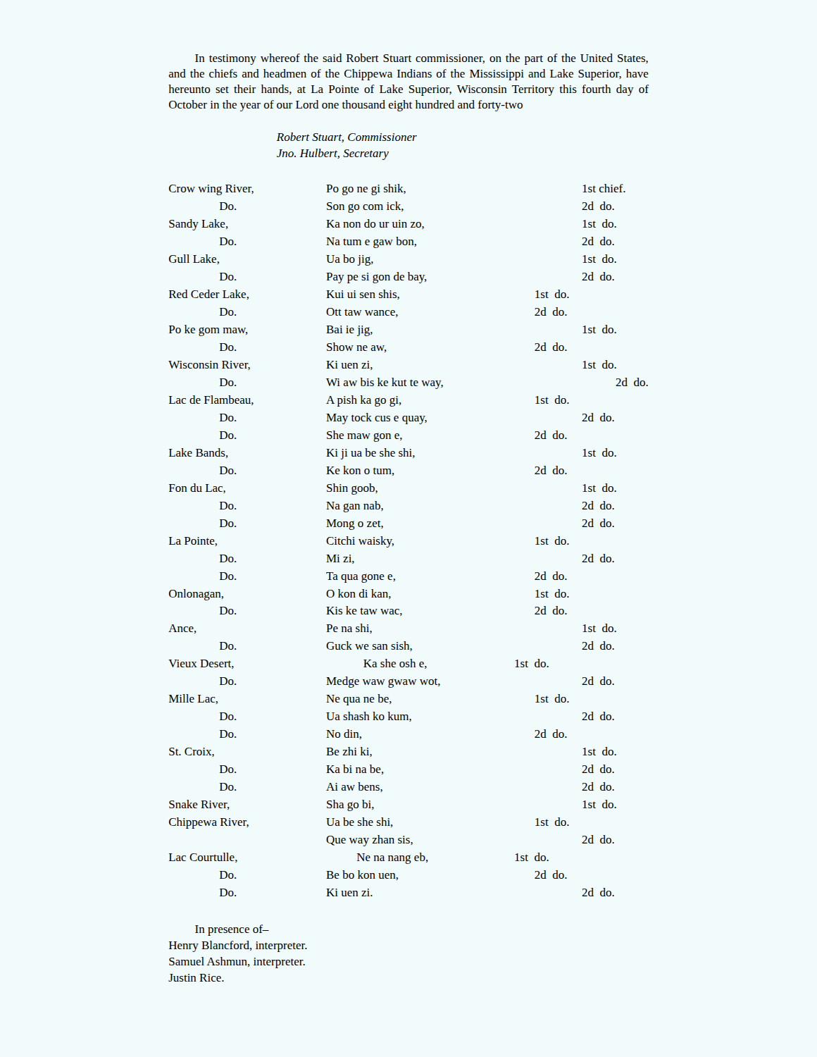In testimony whereof the said Robert Stuart commissioner, on the part of the United States, and the chiefs and headmen of the Chippewa Indians of the Mississippi and Lake Superior, have hereunto set their hands, at La Pointe of Lake Superior, Wisconsin Territory this fourth day of October in the year of our Lord one thousand eight hundred and forty-two
Robert Stuart, Commissioner
Jno. Hulbert, Secretary
| Crow wing River, | Po go ne gi shik, | 1st chief. |
| Do. | Son go com ick, | 2d do. |
| Sandy Lake, | Ka non do ur uin zo, | 1st do. |
| Do. | Na tum e gaw bon, | 2d do. |
| Gull Lake, | Ua bo jig, | 1st do. |
| Do. | Pay pe si gon de bay, | 2d do. |
| Red Ceder Lake, | Kui ui sen shis, | 1st do. |
| Do. | Ott taw wance, | 2d do. |
| Po ke gom maw, | Bai ie jig, | 1st do. |
| Do. | Show ne aw, | 2d do. |
| Wisconsin River, | Ki uen zi, | 1st do. |
| Do. | Wi aw bis ke kut te way, | 2d do. |
| Lac de Flambeau, | A pish ka go gi, | 1st do. |
| Do. | May tock cus e quay, | 2d do. |
| Do. | She maw gon e, | 2d do. |
| Lake Bands, | Ki ji ua be she shi, | 1st do. |
| Do. | Ke kon o tum, | 2d do. |
| Fon du Lac, | Shin goob, | 1st do. |
| Do. | Na gan nab, | 2d do. |
| Do. | Mong o zet, | 2d do. |
| La Pointe, | Citchi waisky, | 1st do. |
| Do. | Mi zi, | 2d do. |
| Do. | Ta qua gone e, | 2d do. |
| Onlonagan, | O kon di kan, | 1st do. |
| Do. | Kis ke taw wac, | 2d do. |
| Ance, | Pe na shi, | 1st do. |
| Do. | Guck we san sish, | 2d do. |
| Vieux Desert, | Ka she osh e, | 1st do. |
| Do. | Medge waw gwaw wot, | 2d do. |
| Mille Lac, | Ne qua ne be, | 1st do. |
| Do. | Ua shash ko kum, | 2d do. |
| Do. | No din, | 2d do. |
| St. Croix, | Be zhi ki, | 1st do. |
| Do. | Ka bi na be, | 2d do. |
| Do. | Ai aw bens, | 2d do. |
| Snake River, | Sha go bi, | 1st do. |
| Chippewa River, | Ua be she shi, | 1st do. |
| | Que way zhan sis, | 2d do. |
| Lac Courtulle, | Ne na nang eb, | 1st do. |
| Do. | Be bo kon uen, | 2d do. |
| Do. | Ki uen zi. | 2d do. |
In presence of–
Henry Blancford, interpreter.
Samuel Ashmun, interpreter.
Justin Rice.